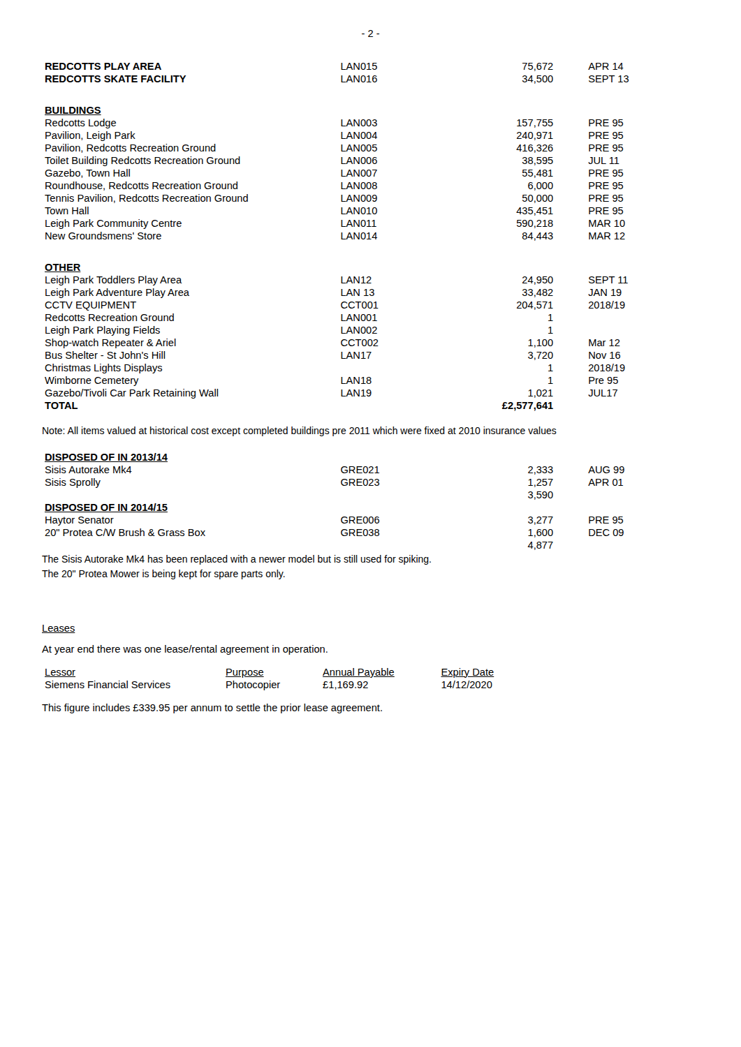- 2 -
| REDCOTTS PLAY AREA | LAN015 | 75,672 | APR 14 |
| REDCOTTS SKATE FACILITY | LAN016 | 34,500 | SEPT 13 |
| BUILDINGS | |
| Redcotts Lodge | LAN003 | 157,755 | PRE 95 |
| Pavilion, Leigh Park | LAN004 | 240,971 | PRE 95 |
| Pavilion, Redcotts Recreation Ground | LAN005 | 416,326 | PRE 95 |
| Toilet Building Redcotts Recreation Ground | LAN006 | 38,595 | JUL 11 |
| Gazebo, Town Hall | LAN007 | 55,481 | PRE 95 |
| Roundhouse, Redcotts Recreation Ground | LAN008 | 6,000 | PRE 95 |
| Tennis Pavilion, Redcotts Recreation Ground | LAN009 | 50,000 | PRE 95 |
| Town Hall | LAN010 | 435,451 | PRE 95 |
| Leigh Park Community Centre | LAN011 | 590,218 | MAR 10 |
| New Groundsmens' Store | LAN014 | 84,443 | MAR 12 |
| OTHER | |
| Leigh Park Toddlers Play Area | LAN12 | 24,950 | SEPT 11 |
| Leigh Park Adventure Play Area | LAN 13 | 33,482 | JAN 19 |
| CCTV EQUIPMENT | CCT001 | 204,571 | 2018/19 |
| Redcotts Recreation Ground | LAN001 | 1 | |
| Leigh Park Playing Fields | LAN002 | 1 | |
| Shop-watch Repeater & Ariel | CCT002 | 1,100 | Mar 12 |
| Bus Shelter - St John's Hill | LAN17 | 3,720 | Nov 16 |
| Christmas Lights Displays | | 1 | 2018/19 |
| Wimborne Cemetery | LAN18 | 1 | Pre 95 |
| Gazebo/Tivoli Car Park Retaining Wall | LAN19 | 1,021 | JUL17 |
| TOTAL | | £2,577,641 | |
Note: All items valued at historical cost except completed buildings pre 2011 which were fixed at 2010 insurance values
| DISPOSED OF IN 2013/14 | |
| Sisis Autorake Mk4 | GRE021 | 2,333 | AUG 99 |
| Sisis Sprolly | GRE023 | 1,257 | APR 01 |
| | | 3,590 | |
| DISPOSED OF IN 2014/15 | |
| Haytor Senator | GRE006 | 3,277 | PRE 95 |
| 20" Protea C/W Brush & Grass Box | GRE038 | 1,600 | DEC 09 |
| | | 4,877 | |
The Sisis Autorake Mk4 has been replaced with a newer model but is still used for spiking.
The 20" Protea Mower is being kept for spare parts only.
Leases
At year end there was one lease/rental agreement in operation.
| Lessor | Purpose | Annual Payable | Expiry Date |
| --- | --- | --- | --- |
| Siemens Financial Services | Photocopier | £1,169.92 | 14/12/2020 |
This figure includes £339.95 per annum to settle the prior lease agreement.